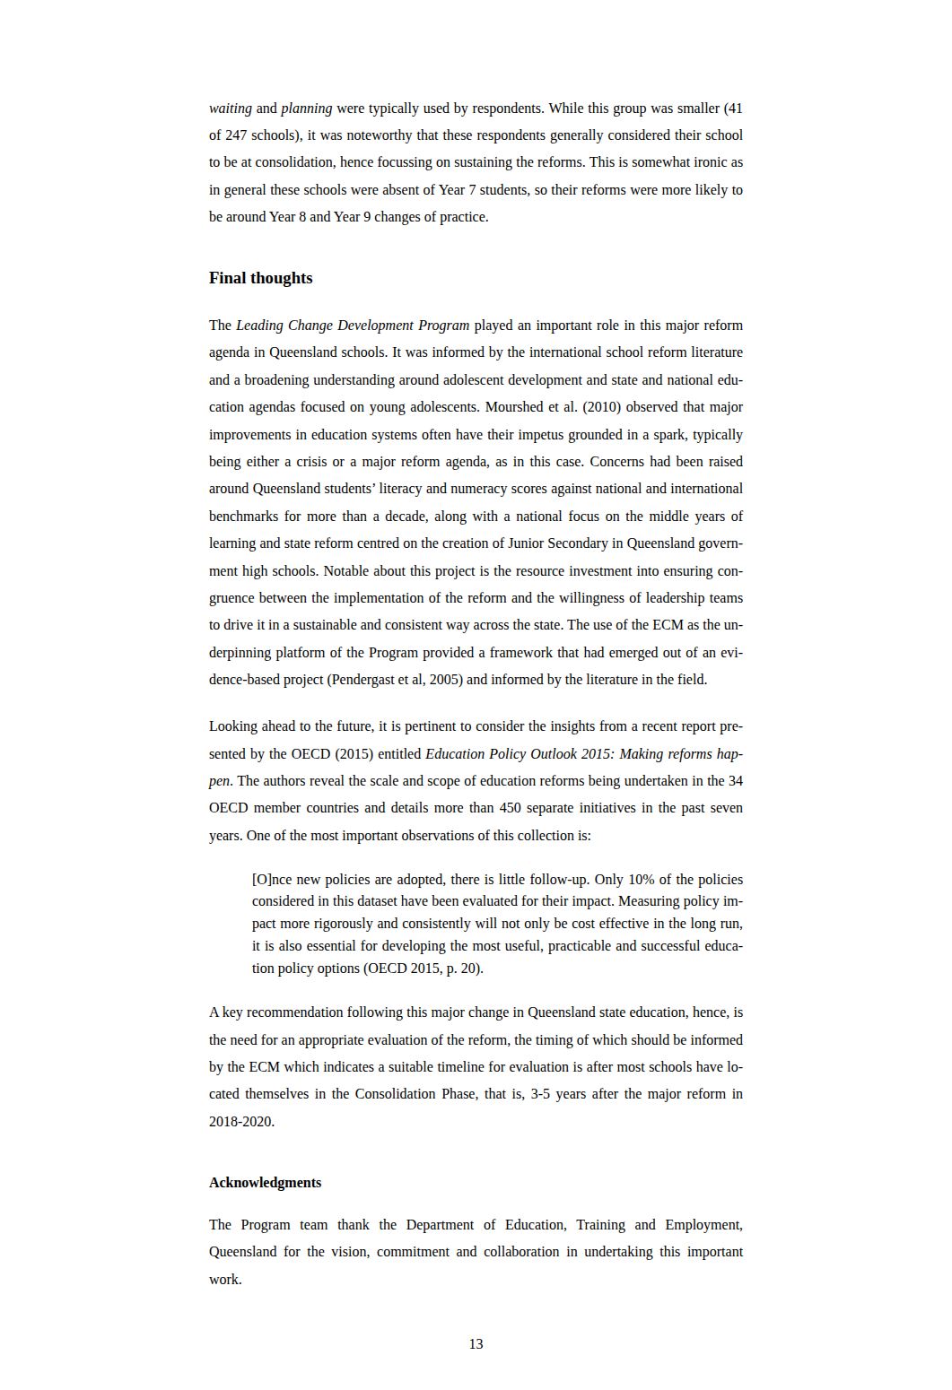waiting and planning were typically used by respondents. While this group was smaller (41 of 247 schools), it was noteworthy that these respondents generally considered their school to be at consolidation, hence focussing on sustaining the reforms. This is somewhat ironic as in general these schools were absent of Year 7 students, so their reforms were more likely to be around Year 8 and Year 9 changes of practice.
Final thoughts
The Leading Change Development Program played an important role in this major reform agenda in Queensland schools. It was informed by the international school reform literature and a broadening understanding around adolescent development and state and national education agendas focused on young adolescents. Mourshed et al. (2010) observed that major improvements in education systems often have their impetus grounded in a spark, typically being either a crisis or a major reform agenda, as in this case. Concerns had been raised around Queensland students’ literacy and numeracy scores against national and international benchmarks for more than a decade, along with a national focus on the middle years of learning and state reform centred on the creation of Junior Secondary in Queensland government high schools. Notable about this project is the resource investment into ensuring congruence between the implementation of the reform and the willingness of leadership teams to drive it in a sustainable and consistent way across the state. The use of the ECM as the underpinning platform of the Program provided a framework that had emerged out of an evidence-based project (Pendergast et al, 2005) and informed by the literature in the field.
Looking ahead to the future, it is pertinent to consider the insights from a recent report presented by the OECD (2015) entitled Education Policy Outlook 2015: Making reforms happen. The authors reveal the scale and scope of education reforms being undertaken in the 34 OECD member countries and details more than 450 separate initiatives in the past seven years. One of the most important observations of this collection is:
[O]nce new policies are adopted, there is little follow-up. Only 10% of the policies considered in this dataset have been evaluated for their impact. Measuring policy impact more rigorously and consistently will not only be cost effective in the long run, it is also essential for developing the most useful, practicable and successful education policy options (OECD 2015, p. 20).
A key recommendation following this major change in Queensland state education, hence, is the need for an appropriate evaluation of the reform, the timing of which should be informed by the ECM which indicates a suitable timeline for evaluation is after most schools have located themselves in the Consolidation Phase, that is, 3-5 years after the major reform in 2018-2020.
Acknowledgments
The Program team thank the Department of Education, Training and Employment, Queensland for the vision, commitment and collaboration in undertaking this important work.
13